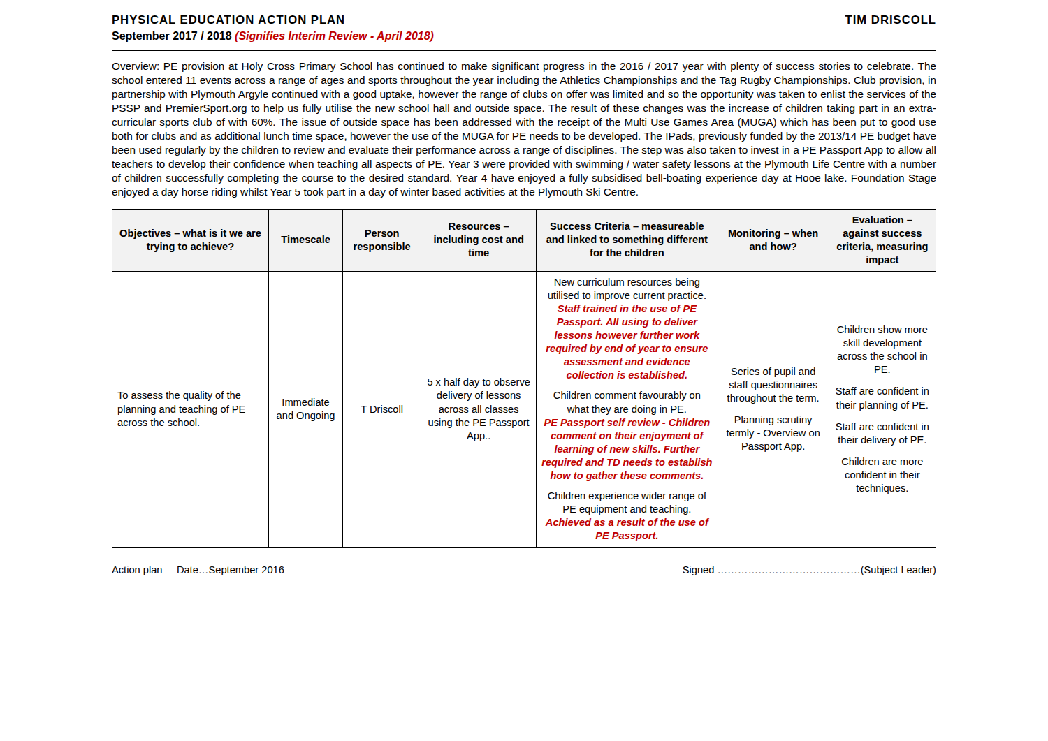Physical Education Action Plan
September 2017 / 2018 (Signifies Interim Review - April 2018)
Tim Driscoll
Overview: PE provision at Holy Cross Primary School has continued to make significant progress in the 2016 / 2017 year with plenty of success stories to celebrate. The school entered 11 events across a range of ages and sports throughout the year including the Athletics Championships and the Tag Rugby Championships. Club provision, in partnership with Plymouth Argyle continued with a good uptake, however the range of clubs on offer was limited and so the opportunity was taken to enlist the services of the PSSP and PremierSport.org to help us fully utilise the new school hall and outside space. The result of these changes was the increase of children taking part in an extra-curricular sports club of with 60%. The issue of outside space has been addressed with the receipt of the Multi Use Games Area (MUGA) which has been put to good use both for clubs and as additional lunch time space, however the use of the MUGA for PE needs to be developed. The IPads, previously funded by the 2013/14 PE budget have been used regularly by the children to review and evaluate their performance across a range of disciplines. The step was also taken to invest in a PE Passport App to allow all teachers to develop their confidence when teaching all aspects of PE. Year 3 were provided with swimming / water safety lessons at the Plymouth Life Centre with a number of children successfully completing the course to the desired standard. Year 4 have enjoyed a fully subsidised bell-boating experience day at Hooe lake. Foundation Stage enjoyed a day horse riding whilst Year 5 took part in a day of winter based activities at the Plymouth Ski Centre.
| Objectives – what is it we are trying to achieve? | Timescale | Person responsible | Resources – including cost and time | Success Criteria – measureable and linked to something different for the children | Monitoring – when and how? | Evaluation – against success criteria, measuring impact |
| --- | --- | --- | --- | --- | --- | --- |
| To assess the quality of the planning and teaching of PE across the school. | Immediate and Ongoing | T Driscoll | 5 x half day to observe delivery of lessons across all classes using the PE Passport App.. | New curriculum resources being utilised to improve current practice. Staff trained in the use of PE Passport. All using to deliver lessons however further work required by end of year to ensure assessment and evidence collection is established. Children comment favourably on what they are doing in PE. PE Passport self review - Children comment on their enjoyment of learning of new skills. Further required and TD needs to establish how to gather these comments. Children experience wider range of PE equipment and teaching. Achieved as a result of the use of PE Passport. | Series of pupil and staff questionnaires throughout the term. Planning scrutiny termly - Overview on Passport App. | Children show more skill development across the school in PE. Staff are confident in their planning of PE. Staff are confident in their delivery of PE. Children are more confident in their techniques. |
Action plan Date…September 2016
Signed ……………………………………(Subject Leader)